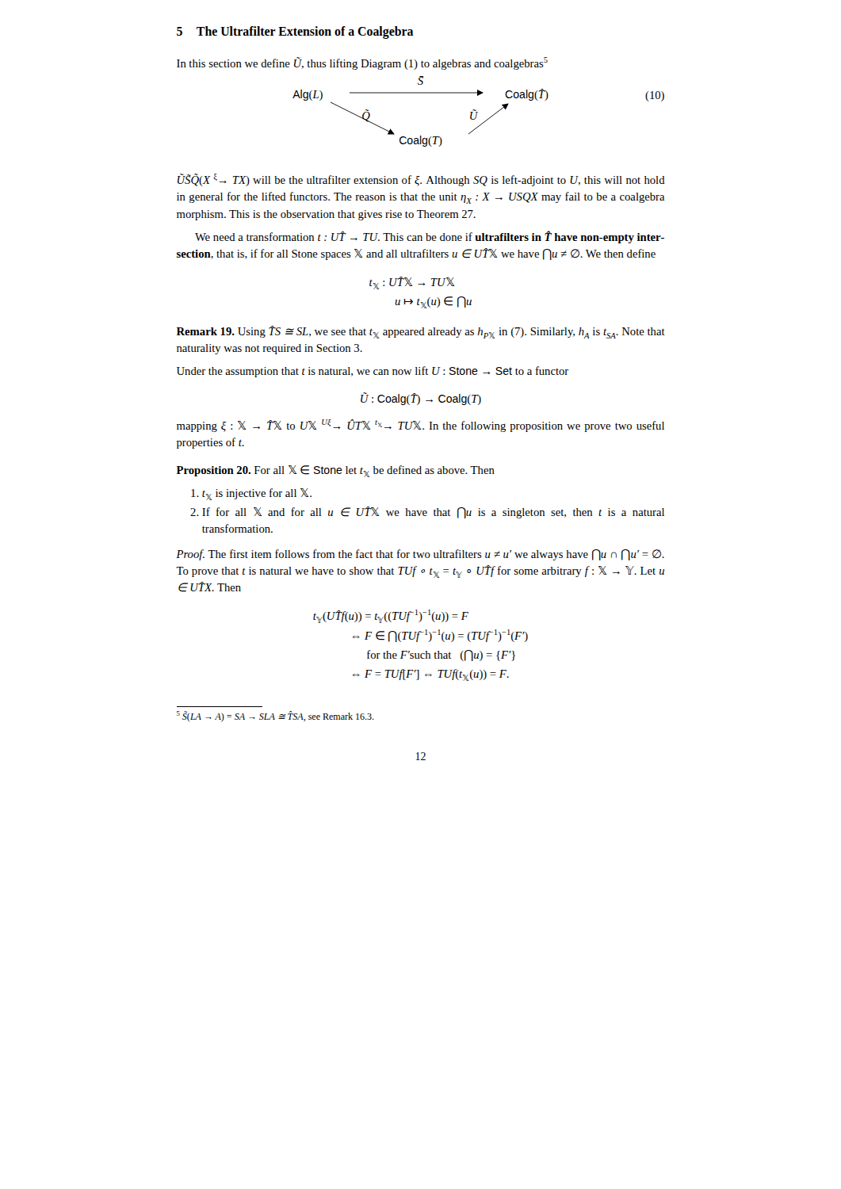5 The Ultrafilter Extension of a Coalgebra
In this section we define Ũ, thus lifting Diagram (1) to algebras and coalgebras5
(10)
Alg(L) Coalg(T̂) Coalg(T) S̄ Q̃ Ũ
ŨS̃Q̃(X ξ→ TX) will be the ultrafilter extension of ξ. Although SQ is left-adjoint to U, this will not hold in general for the lifted functors. The reason is that the unit ηX : X → USQX may fail to be a coalgebra morphism. This is the observation that gives rise to Theorem 27.
We need a transformation t : UT̂ → TU. This can be done if ultrafilters in T̂ have non-empty intersection, that is, if for all Stone spaces 𝕏 and all ultrafilters u ∈ UT̂𝕏 we have ⋂u ≠ ∅. We then define
t𝕏 : UT̂𝕏 → TU 𝕏 u ↦ t𝕏(u) ∈ ⋂u
Remark 19. Using T̂S ≅ SL, we see that t𝕏 appeared already as hP𝕏 in (7). Similarly, hA is tSA. Note that naturality was not required in Section 3.
Under the assumption that t is natural, we can now lift U : Stone → Set to a functor
Ũ : Coalg(T̂) → Coalg(T)
mapping ξ : 𝕏 → T̂𝕏 to U𝕏 Uξ→ ÛT 𝕏 t𝕏→ TU 𝕏. In the following proposition we prove two useful properties of t.
Proposition 20. For all 𝕏 ∈ Stone let t𝕏 be defined as above. Then
t𝕏 is injective for all 𝕏.
If for all 𝕏 and for all u ∈ UT̂𝕏 we have that ⋂u is a singleton set, then t is a natural transformation.
Proof. The first item follows from the fact that for two ultrafilters u ≠ u′ we always have ⋂u ∩ ⋂u′ = ∅. To prove that t is natural we have to show that TUf ∘ t𝕏 = t𝕐 ∘ UT̂f for some arbitrary f : 𝕏 → 𝕐. Let u ∈ UT̂X. Then
t𝕐(UT̂f(u)) = t𝕐((TUf−1)−1(u)) = F ⇔ F ∈ ⋂(TUf−1)−1(u) = (TUf−1)−1(F′) for the F′such that (⋂u) = {F′} ⇔ F = TUf[F′] ⇔ TUf(t𝕏(u)) = F.
5 S̃(LA → A) = SA → SLA ≅ T̂SA, see Remark 16.3.
12